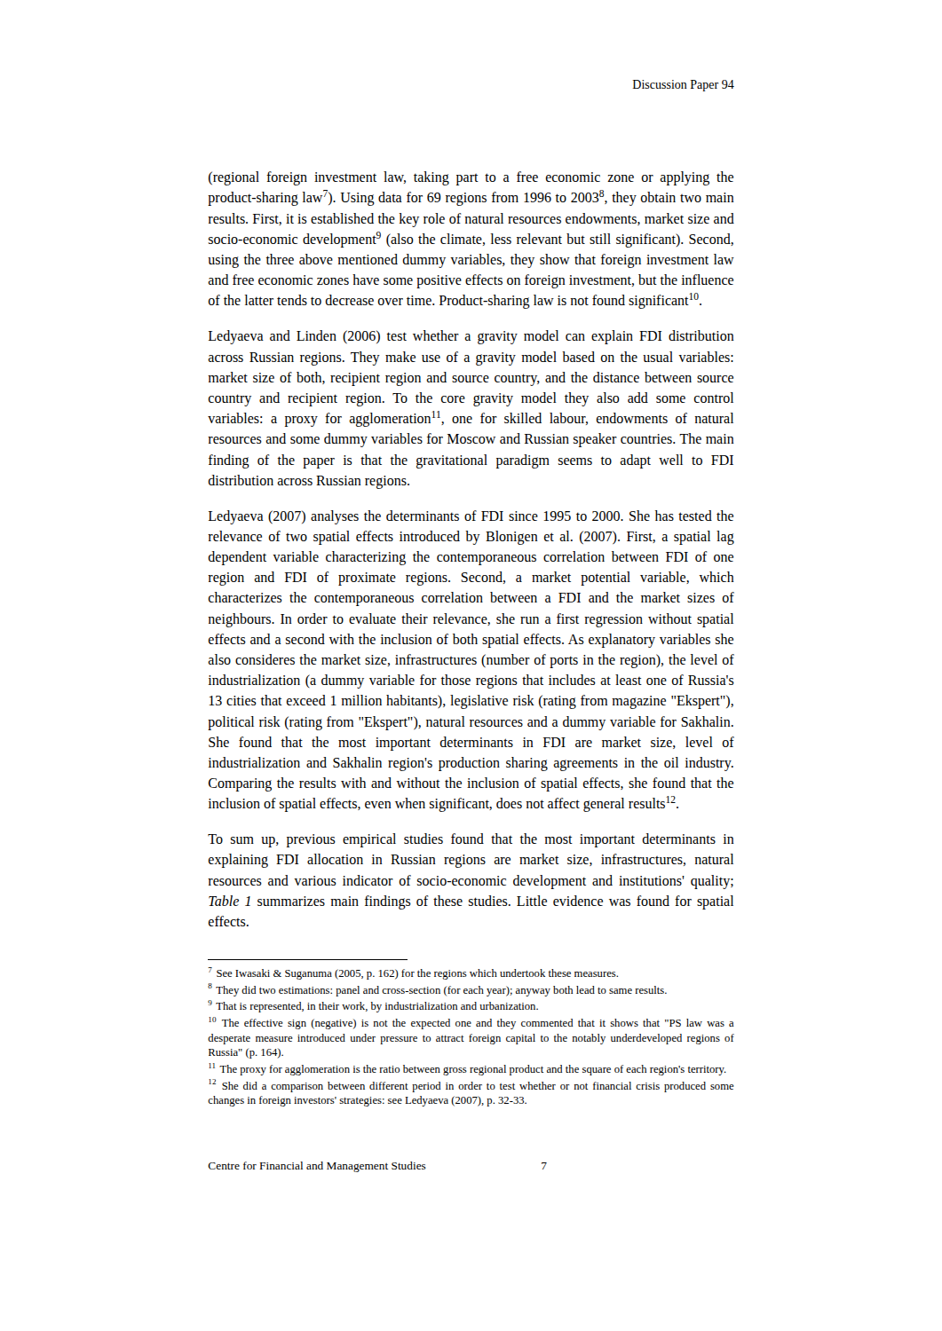Discussion Paper 94
(regional foreign investment law, taking part to a free economic zone or applying the product-sharing law7). Using data for 69 regions from 1996 to 20038, they obtain two main results. First, it is established the key role of natural resources endowments, market size and socio-economic development9 (also the climate, less relevant but still significant). Second, using the three above mentioned dummy variables, they show that foreign investment law and free economic zones have some positive effects on foreign investment, but the influence of the latter tends to decrease over time. Product-sharing law is not found significant10.
Ledyaeva and Linden (2006) test whether a gravity model can explain FDI distribution across Russian regions. They make use of a gravity model based on the usual variables: market size of both, recipient region and source country, and the distance between source country and recipient region. To the core gravity model they also add some control variables: a proxy for agglomeration11, one for skilled labour, endowments of natural resources and some dummy variables for Moscow and Russian speaker countries. The main finding of the paper is that the gravitational paradigm seems to adapt well to FDI distribution across Russian regions.
Ledyaeva (2007) analyses the determinants of FDI since 1995 to 2000. She has tested the relevance of two spatial effects introduced by Blonigen et al. (2007). First, a spatial lag dependent variable characterizing the contemporaneous correlation between FDI of one region and FDI of proximate regions. Second, a market potential variable, which characterizes the contemporaneous correlation between a FDI and the market sizes of neighbours. In order to evaluate their relevance, she run a first regression without spatial effects and a second with the inclusion of both spatial effects. As explanatory variables she also consideres the market size, infrastructures (number of ports in the region), the level of industrialization (a dummy variable for those regions that includes at least one of Russia's 13 cities that exceed 1 million habitants), legislative risk (rating from magazine "Ekspert"), political risk (rating from "Ekspert"), natural resources and a dummy variable for Sakhalin. She found that the most important determinants in FDI are market size, level of industrialization and Sakhalin region's production sharing agreements in the oil industry. Comparing the results with and without the inclusion of spatial effects, she found that the inclusion of spatial effects, even when significant, does not affect general results12.
To sum up, previous empirical studies found that the most important determinants in explaining FDI allocation in Russian regions are market size, infrastructures, natural resources and various indicator of socio-economic development and institutions' quality; Table 1 summarizes main findings of these studies. Little evidence was found for spatial effects.
7 See Iwasaki & Suganuma (2005, p. 162) for the regions which undertook these measures.
8 They did two estimations: panel and cross-section (for each year); anyway both lead to same results.
9 That is represented, in their work, by industrialization and urbanization.
10 The effective sign (negative) is not the expected one and they commented that it shows that "PS law was a desperate measure introduced under pressure to attract foreign capital to the notably underdeveloped regions of Russia" (p. 164).
11 The proxy for agglomeration is the ratio between gross regional product and the square of each region's territory.
12 She did a comparison between different period in order to test whether or not financial crisis produced some changes in foreign investors' strategies: see Ledyaeva (2007), p. 32-33.
Centre for Financial and Management Studies 7